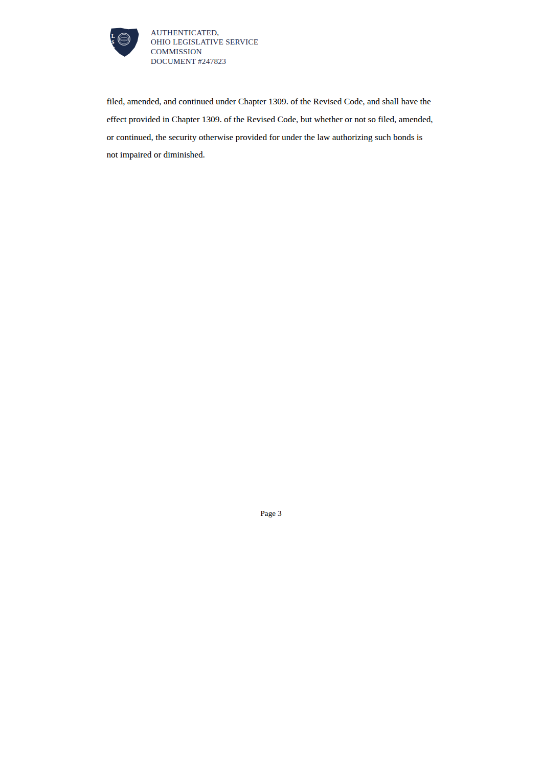L S C
AUTHENTICATED,
OHIO LEGISLATIVE SERVICE
COMMISSION
DOCUMENT #247823
filed, amended, and continued under Chapter 1309. of the Revised Code, and shall have the effect provided in Chapter 1309. of the Revised Code, but whether or not so filed, amended, or continued, the security otherwise provided for under the law authorizing such bonds is not impaired or diminished.
Page 3